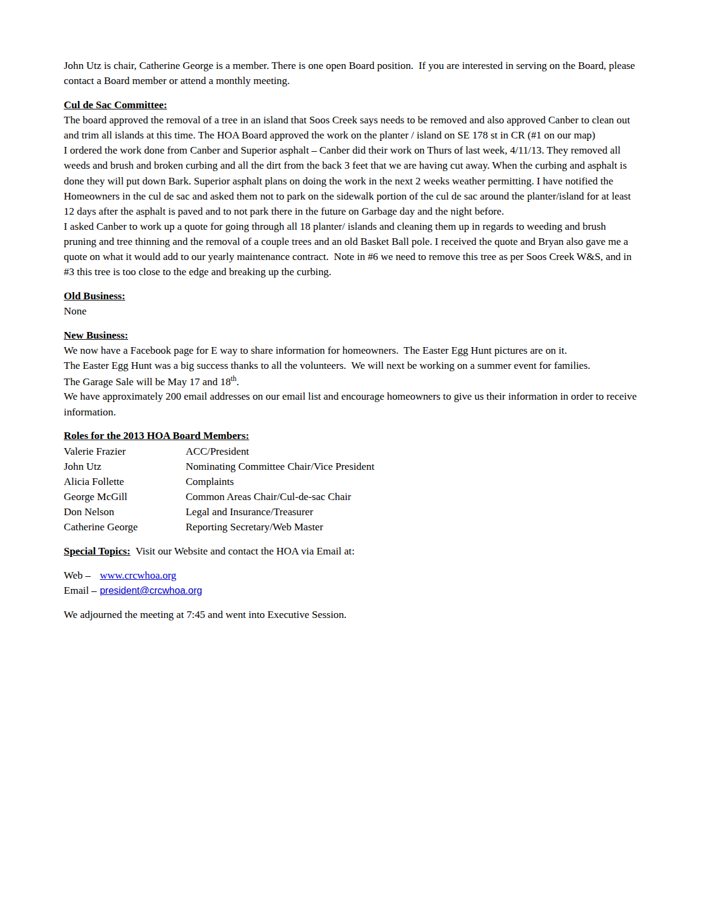John Utz is chair, Catherine George is a member. There is one open Board position. If you are interested in serving on the Board, please contact a Board member or attend a monthly meeting.
Cul de Sac Committee:
The board approved the removal of a tree in an island that Soos Creek says needs to be removed and also approved Canber to clean out and trim all islands at this time. The HOA Board approved the work on the planter / island on SE 178 st in CR (#1 on our map)
I ordered the work done from Canber and Superior asphalt – Canber did their work on Thurs of last week, 4/11/13. They removed all weeds and brush and broken curbing and all the dirt from the back 3 feet that we are having cut away. When the curbing and asphalt is done they will put down Bark. Superior asphalt plans on doing the work in the next 2 weeks weather permitting. I have notified the Homeowners in the cul de sac and asked them not to park on the sidewalk portion of the cul de sac around the planter/island for at least 12 days after the asphalt is paved and to not park there in the future on Garbage day and the night before.
I asked Canber to work up a quote for going through all 18 planter/ islands and cleaning them up in regards to weeding and brush pruning and tree thinning and the removal of a couple trees and an old Basket Ball pole. I received the quote and Bryan also gave me a quote on what it would add to our yearly maintenance contract. Note in #6 we need to remove this tree as per Soos Creek W&S, and in #3 this tree is too close to the edge and breaking up the curbing.
Old Business:
None
New Business:
We now have a Facebook page for E way to share information for homeowners. The Easter Egg Hunt pictures are on it.
The Easter Egg Hunt was a big success thanks to all the volunteers. We will next be working on a summer event for families.
The Garage Sale will be May 17 and 18th.
We have approximately 200 email addresses on our email list and encourage homeowners to give us their information in order to receive information.
Roles for the 2013 HOA Board Members:
| Valerie Frazier | ACC/President |
| John Utz | Nominating Committee Chair/Vice President |
| Alicia Follette | Complaints |
| George McGill | Common Areas Chair/Cul-de-sac Chair |
| Don Nelson | Legal and Insurance/Treasurer |
| Catherine George | Reporting Secretary/Web Master |
Special Topics: Visit our Website and contact the HOA via Email at:
| Web – | www.crcwhoa.org |
| Email – | president@crcwhoa.org |
We adjourned the meeting at 7:45 and went into Executive Session.